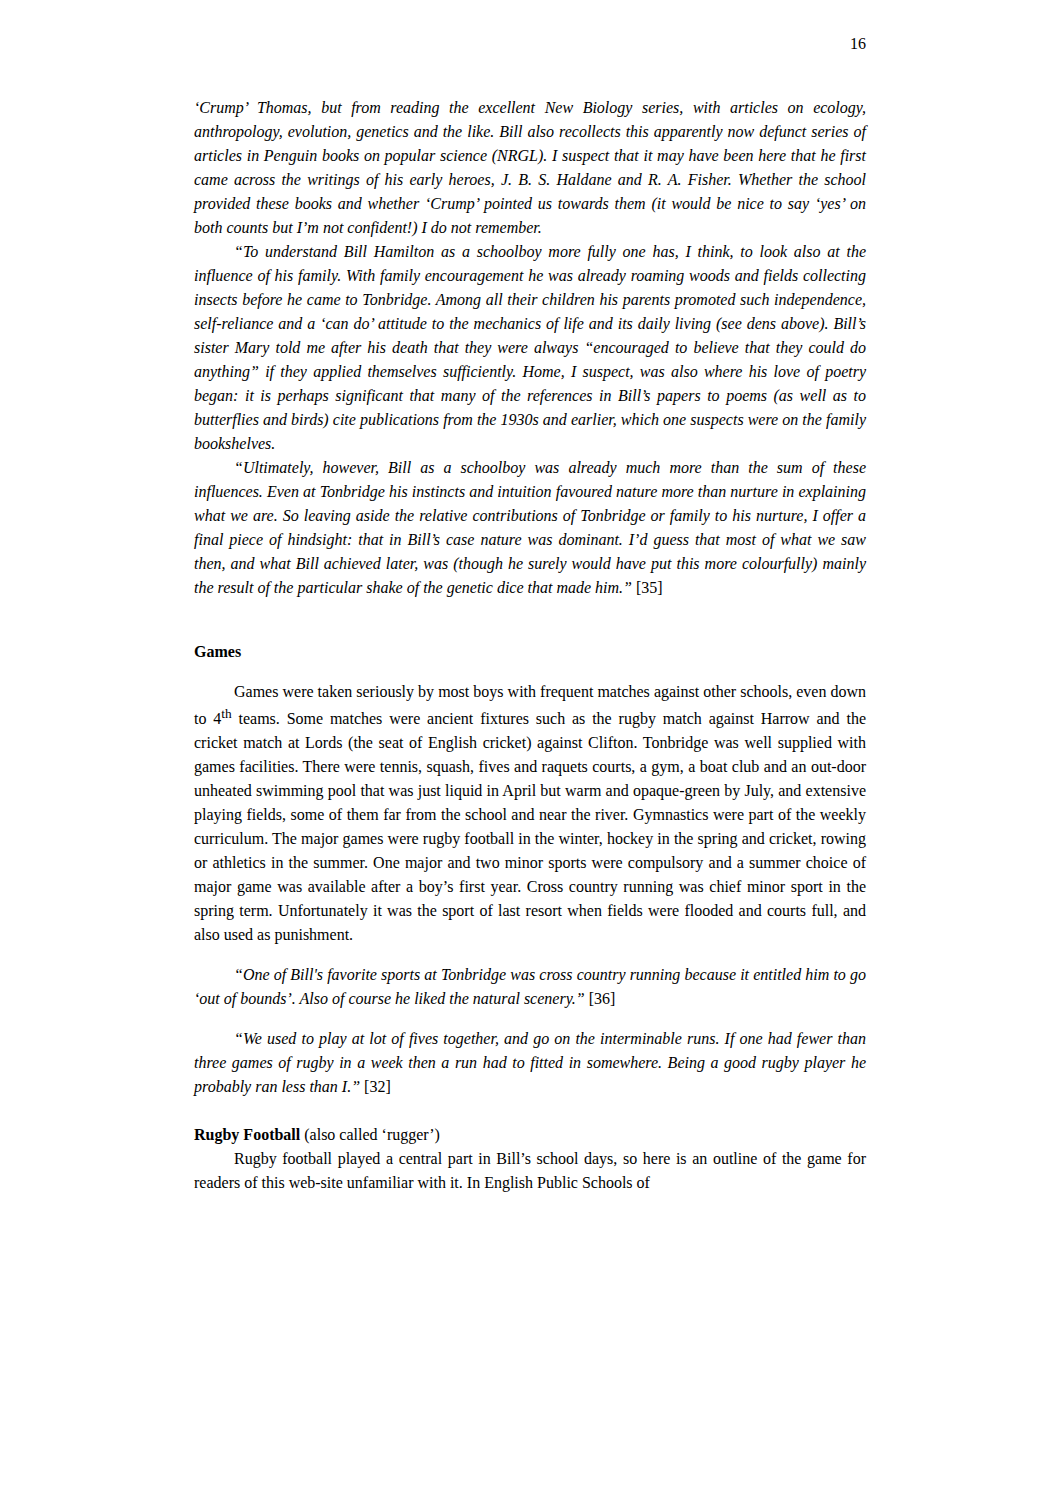16
‘Crump’ Thomas, but from reading the excellent New Biology series, with articles on ecology, anthropology, evolution, genetics and the like. Bill also recollects this apparently now defunct series of articles in Penguin books on popular science (NRGL). I suspect that it may have been here that he first came across the writings of his early heroes, J. B. S. Haldane and R. A. Fisher. Whether the school provided these books and whether ‘Crump’ pointed us towards them (it would be nice to say ‘yes’ on both counts but I’m not confident!) I do not remember.
“To understand Bill Hamilton as a schoolboy more fully one has, I think, to look also at the influence of his family. With family encouragement he was already roaming woods and fields collecting insects before he came to Tonbridge. Among all their children his parents promoted such independence, self-reliance and a ‘can do’ attitude to the mechanics of life and its daily living (see dens above). Bill’s sister Mary told me after his death that they were always “encouraged to believe that they could do anything” if they applied themselves sufficiently. Home, I suspect, was also where his love of poetry began: it is perhaps significant that many of the references in Bill’s papers to poems (as well as to butterflies and birds) cite publications from the 1930s and earlier, which one suspects were on the family bookshelves.
“Ultimately, however, Bill as a schoolboy was already much more than the sum of these influences. Even at Tonbridge his instincts and intuition favoured nature more than nurture in explaining what we are. So leaving aside the relative contributions of Tonbridge or family to his nurture, I offer a final piece of hindsight: that in Bill’s case nature was dominant. I’d guess that most of what we saw then, and what Bill achieved later, was (though he surely would have put this more colourfully) mainly the result of the particular shake of the genetic dice that made him.” [35]
Games
Games were taken seriously by most boys with frequent matches against other schools, even down to 4th teams. Some matches were ancient fixtures such as the rugby match against Harrow and the cricket match at Lords (the seat of English cricket) against Clifton. Tonbridge was well supplied with games facilities. There were tennis, squash, fives and raquets courts, a gym, a boat club and an out-door unheated swimming pool that was just liquid in April but warm and opaque-green by July, and extensive playing fields, some of them far from the school and near the river. Gymnastics were part of the weekly curriculum. The major games were rugby football in the winter, hockey in the spring and cricket, rowing or athletics in the summer. One major and two minor sports were compulsory and a summer choice of major game was available after a boy’s first year. Cross country running was chief minor sport in the spring term. Unfortunately it was the sport of last resort when fields were flooded and courts full, and also used as punishment.
“One of Bill's favorite sports at Tonbridge was cross country running because it entitled him to go ‘out of bounds’. Also of course he liked the natural scenery.” [36]
“We used to play at lot of fives together, and go on the interminable runs. If one had fewer than three games of rugby in a week then a run had to fitted in somewhere. Being a good rugby player he probably ran less than I.” [32]
Rugby Football (also called ‘rugger’)
Rugby football played a central part in Bill’s school days, so here is an outline of the game for readers of this web-site unfamiliar with it. In English Public Schools of